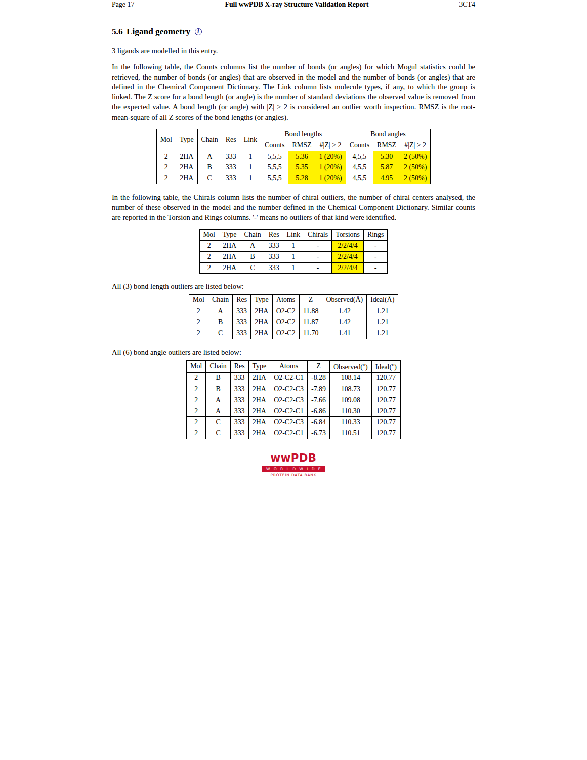Page 17
Full wwPDB X-ray Structure Validation Report
3CT4
5.6 Ligand geometry i
3 ligands are modelled in this entry.
In the following table, the Counts columns list the number of bonds (or angles) for which Mogul statistics could be retrieved, the number of bonds (or angles) that are observed in the model and the number of bonds (or angles) that are defined in the Chemical Component Dictionary. The Link column lists molecule types, if any, to which the group is linked. The Z score for a bond length (or angle) is the number of standard deviations the observed value is removed from the expected value. A bond length (or angle) with |Z| > 2 is considered an outlier worth inspection. RMSZ is the root-mean-square of all Z scores of the bond lengths (or angles).
| Mol | Type | Chain | Res | Link | Bond lengths | Bond angles |
| --- | --- | --- | --- | --- | --- | --- |
| Counts | RMSZ | #/Z/ > 2 | Counts | RMSZ | #/Z/ > 2 |
| 2 | 2HA | A | 333 | 1 | 5,5,5 | 5.36 | 1 (20%) | 4,5,5 | 5.30 | 2 (50%) |
| 2 | 2HA | B | 333 | 1 | 5,5,5 | 5.35 | 1 (20%) | 4,5,5 | 5.87 | 2 (50%) |
| 2 | 2HA | C | 333 | 1 | 5,5,5 | 5.28 | 1 (20%) | 4,5,5 | 4.95 | 2 (50%) |
In the following table, the Chirals column lists the number of chiral outliers, the number of chiral centers analysed, the number of these observed in the model and the number defined in the Chemical Component Dictionary. Similar counts are reported in the Torsion and Rings columns. '-' means no outliers of that kind were identified.
| Mol | Type | Chain | Res | Link | Chirals | Torsions | Rings |
| --- | --- | --- | --- | --- | --- | --- | --- |
| 2 | 2HA | A | 333 | 1 | - | 2/2/4/4 | - |
| 2 | 2HA | B | 333 | 1 | - | 2/2/4/4 | - |
| 2 | 2HA | C | 333 | 1 | - | 2/2/4/4 | - |
All (3) bond length outliers are listed below:
| Mol | Chain | Res | Type | Atoms | Z | Observed(Å) | Ideal(Å) |
| --- | --- | --- | --- | --- | --- | --- | --- |
| 2 | A | 333 | 2HA | O2-C2 | 11.88 | 1.42 | 1.21 |
| 2 | B | 333 | 2HA | O2-C2 | 11.87 | 1.42 | 1.21 |
| 2 | C | 333 | 2HA | O2-C2 | 11.70 | 1.41 | 1.21 |
All (6) bond angle outliers are listed below:
| Mol | Chain | Res | Type | Atoms | Z | Observed( o ) | Ideal( o ) |
| --- | --- | --- | --- | --- | --- | --- | --- |
| 2 | B | 333 | 2HA | O2-C2-C1 | -8.28 | 108.14 | 120.77 |
| 2 | B | 333 | 2HA | O2-C2-C3 | -7.89 | 108.73 | 120.77 |
| 2 | A | 333 | 2HA | O2-C2-C3 | -7.66 | 109.08 | 120.77 |
| 2 | A | 333 | 2HA | O2-C2-C1 | -6.86 | 110.30 | 120.77 |
| 2 | C | 333 | 2HA | O2-C2-C3 | -6.84 | 110.33 | 120.77 |
| 2 | C | 333 | 2HA | O2-C2-C1 | -6.73 | 110.51 | 120.77 |
ww PDB
W O R L D W I D E
PROTEIN DATA BANK